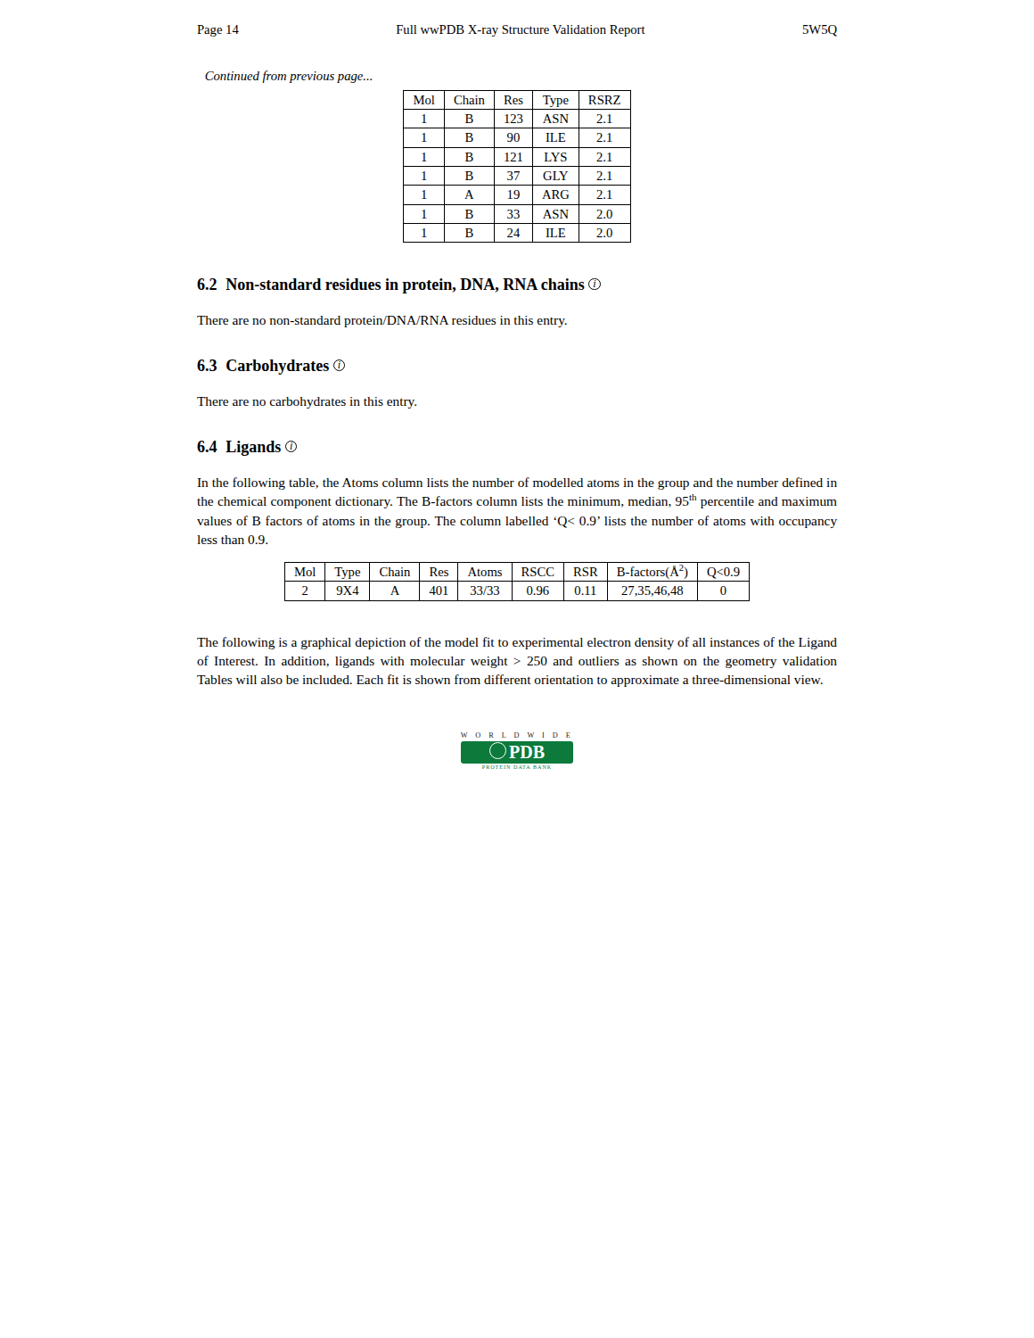Page 14
Full wwPDB X-ray Structure Validation Report
5W5Q
Continued from previous page...
| Mol | Chain | Res | Type | RSRZ |
| --- | --- | --- | --- | --- |
| 1 | B | 123 | ASN | 2.1 |
| 1 | B | 90 | ILE | 2.1 |
| 1 | B | 121 | LYS | 2.1 |
| 1 | B | 37 | GLY | 2.1 |
| 1 | A | 19 | ARG | 2.1 |
| 1 | B | 33 | ASN | 2.0 |
| 1 | B | 24 | ILE | 2.0 |
6.2 Non-standard residues in protein, DNA, RNA chains i
There are no non-standard protein/DNA/RNA residues in this entry.
6.3 Carbohydrates i
There are no carbohydrates in this entry.
6.4 Ligands i
In the following table, the Atoms column lists the number of modelled atoms in the group and the number defined in the chemical component dictionary. The B-factors column lists the minimum, median, 95th percentile and maximum values of B factors of atoms in the group. The column labelled ‘Q< 0.9’ lists the number of atoms with occupancy less than 0.9.
| Mol | Type | Chain | Res | Atoms | RSCC | RSR | B-factors(Å 2 ) | Q<0.9 |
| --- | --- | --- | --- | --- | --- | --- | --- | --- |
| 2 | 9X4 | A | 401 | 33/33 | 0.96 | 0.11 | 27,35,46,48 | 0 |
The following is a graphical depiction of the model fit to experimental electron density of all instances of the Ligand of Interest. In addition, ligands with molecular weight > 250 and outliers as shown on the geometry validation Tables will also be included. Each fit is shown from different orientation to approximate a three-dimensional view.
W O R L D W I D E
PDB
PROTEIN DATA BANK